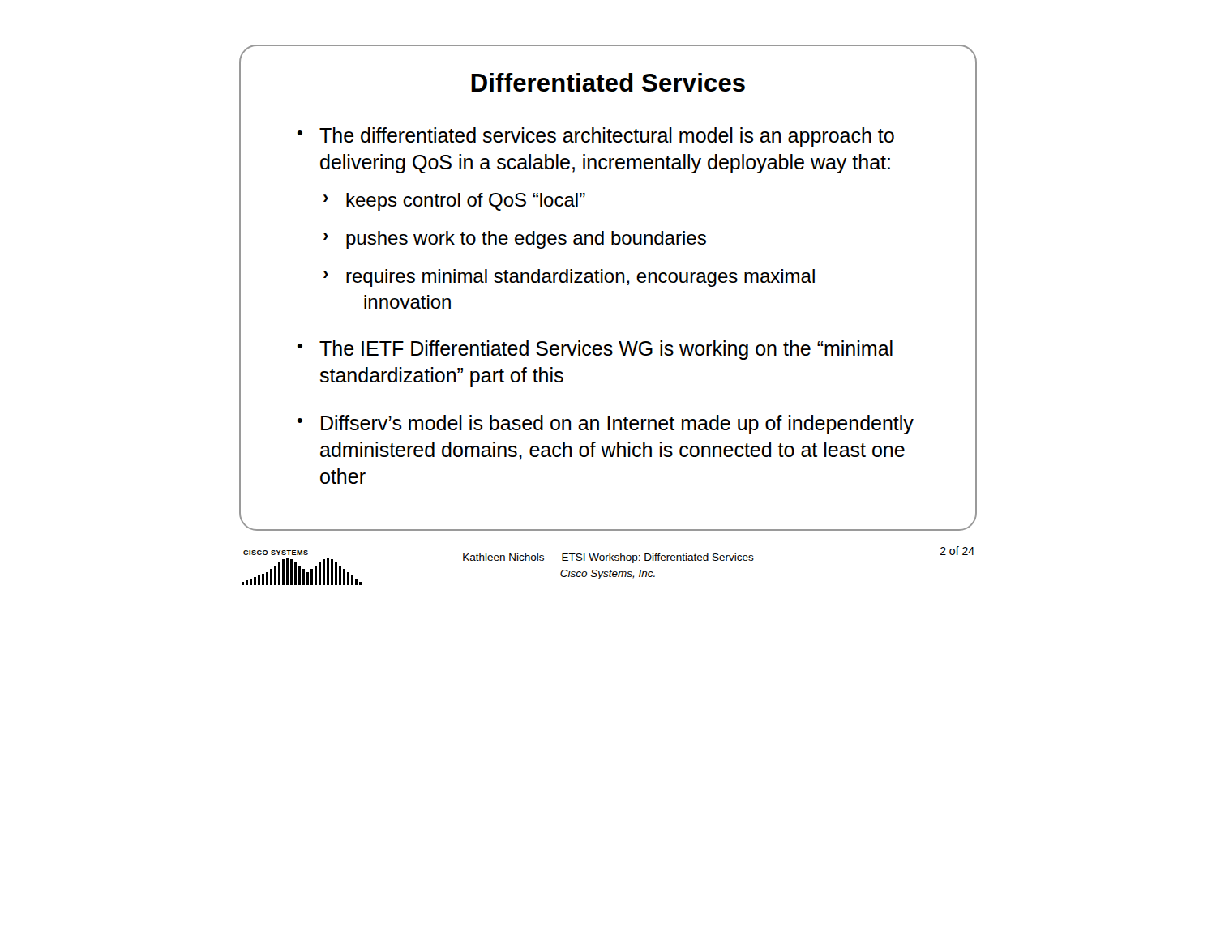Differentiated Services
The differentiated services architectural model is an approach to delivering QoS in a scalable, incrementally deployable way that:
keeps control of QoS “local”
pushes work to the edges and boundaries
requires minimal standardization, encourages maximal innovation
The IETF Differentiated Services WG is working on the “minimal standardization” part of this
Diffserv’s model is based on an Internet made up of independently administered domains, each of which is connected to at least one other
CISCO SYSTEMS
Kathleen Nichols — ETSI Workshop: Differentiated Services
Cisco Systems, Inc.
2 of 24